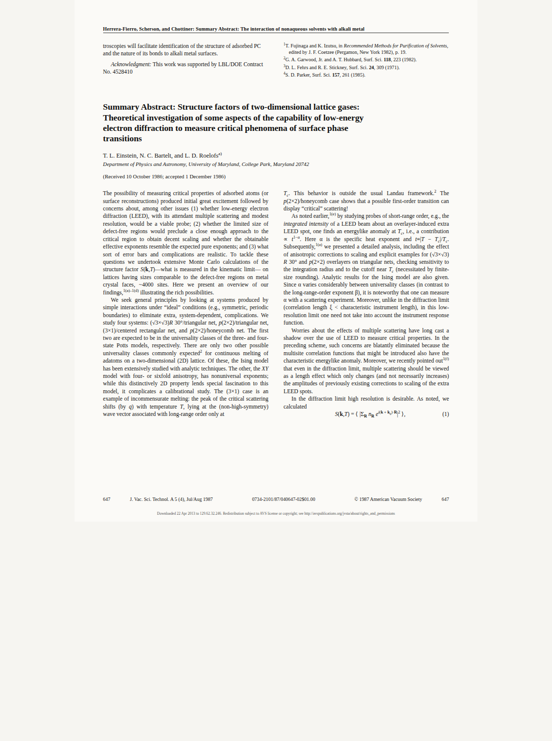Herrera-Fierro, Scherson, and Chottiner: Summary Abstract: The interaction of nonaqueous solvents with alkali metal
troscopies will facilitate identification of the structure of adsorbed PC and the nature of its bonds to alkali metal surfaces.
Acknowledgment: This work was supported by LBL/DOE Contract No. 4528410
1T. Fujinaga and K. Izutsu, in Recommended Methods for Purification of Solvents, edited by J. F. Coetzee (Pergamon, New York 1982), p. 19.
2G. A. Garwood, Jr. and A. T. Hubbard, Surf. Sci. 118, 223 (1982).
3D. L. Fehrs and R. E. Stickney, Surf. Sci. 24, 309 (1971).
4S. D. Parker, Surf. Sci. 157, 261 (1985).
Summary Abstract: Structure factors of two-dimensional lattice gases:
Theoretical investigation of some aspects of the capability of low-energy
electron diffraction to measure critical phenomena of surface phase
transitions
T. L. Einstein, N. C. Bartelt, and L. D. Roelofsa)
Department of Physics and Astronomy, University of Maryland, College Park, Maryland 20742
(Received 10 October 1986; accepted 1 December 1986)
The possibility of measuring critical properties of adsorbed atoms (or surface reconstructions) produced initial great excitement followed by concerns about, among other issues (1) whether low-energy electron diffraction (LEED), with its attendant multiple scattering and modest resolution, would be a viable probe; (2) whether the limited size of defect-free regions would preclude a close enough approach to the critical region to obtain decent scaling and whether the obtainable effective exponents resemble the expected pure exponents; and (3) what sort of error bars and complications are realistic. To tackle these questions we undertook extensive Monte Carlo calculations of the structure factor S(k,T)—what is measured in the kinematic limit— on lattices having sizes comparable to the defect-free regions on metal crystal faces, ~4000 sites. Here we present an overview of our findings,1(a)–1(d) illustrating the rich possibilities.
We seek general principles by looking at systems produced by simple interactions under “ideal” conditions (e.g., symmetric, periodic boundaries) to eliminate extra, system-dependent, complications. We study four systems: (√3×√3)R 30°/triangular net, p(2×2)/triangular net, (3×1)/centered rectangular net, and p(2×2)/honeycomb net. The first two are expected to be in the universality classes of the three- and four-state Potts models, respectively. There are only two other possible universality classes commonly expected2 for continuous melting of adatoms on a two-dimensional (2D) lattice. Of these, the Ising model has been extensively studied with analytic techniques. The other, the XY model with four- or sixfold anisotropy, has nonuniversal exponents; while this distinctively 2D property lends special fascination to this model, it complicates a calibrational study. The (3×1) case is an example of incommensurate melting: the peak of the critical scattering shifts (by q) with temperature T, lying at the (non-high-symmetry) wave vector associated with long-range order only at
Tc. This behavior is outside the usual Landau framework.2 The p(2×2)/honeycomb case shows that a possible first-order transition can display “critical” scattering!
As noted earlier,1(e) by studying probes of short-range order, e.g., the integrated intensity of a LEED beam about an overlayer-induced extra LEED spot, one finds an energylike anomaly at Tc, i.e., a contribution ∝ t1−α. Here α is the specific heat exponent and t≡|T − Tc|/Tc. Subsequently,1(a) we presented a detailed analysis, including the effect of anisotropic corrections to scaling and explicit examples for (√3×√3) R 30° and p(2×2) overlayers on triangular nets, checking sensitivity to the integration radius and to the cutoff near Tc (necessitated by finite-size rounding). Analytic results for the Ising model are also given. Since α varies considerably between universality classes (in contrast to the long-range-order exponent β), it is noteworthy that one can measure α with a scattering experiment. Moreover, unlike in the diffraction limit (correlation length ξ < characteristic instrument length), in this low-resolution limit one need not take into account the instrument response function.
Worries about the effects of multiple scattering have long cast a shadow over the use of LEED to measure critical properties. In the preceding scheme, such concerns are blatantly eliminated because the multisite correlation functions that might be introduced also have the characteristic energylike anomaly. Moreover, we recently pointed out1(f) that even in the diffraction limit, multiple scattering should be viewed as a length effect which only changes (and not necessarily increases) the amplitudes of previously existing corrections to scaling of the extra LEED spots.
In the diffraction limit high resolution is desirable. As noted, we calculated
S(k,T) = ⟨ |ΣR nR ei(k + k0)·R|2 ⟩,(1)
647
J. Vac. Sci. Technol. A 5 (4), Jul/Aug 1987 0734-2101/87/040647-02$01.00 © 1987 American Vacuum Society
647
Downloaded 22 Apr 2013 to 129.62.32.246. Redistribution subject to AVS license or copyright; see http://avspublications.org/jvsta/about/rights_and_permissions